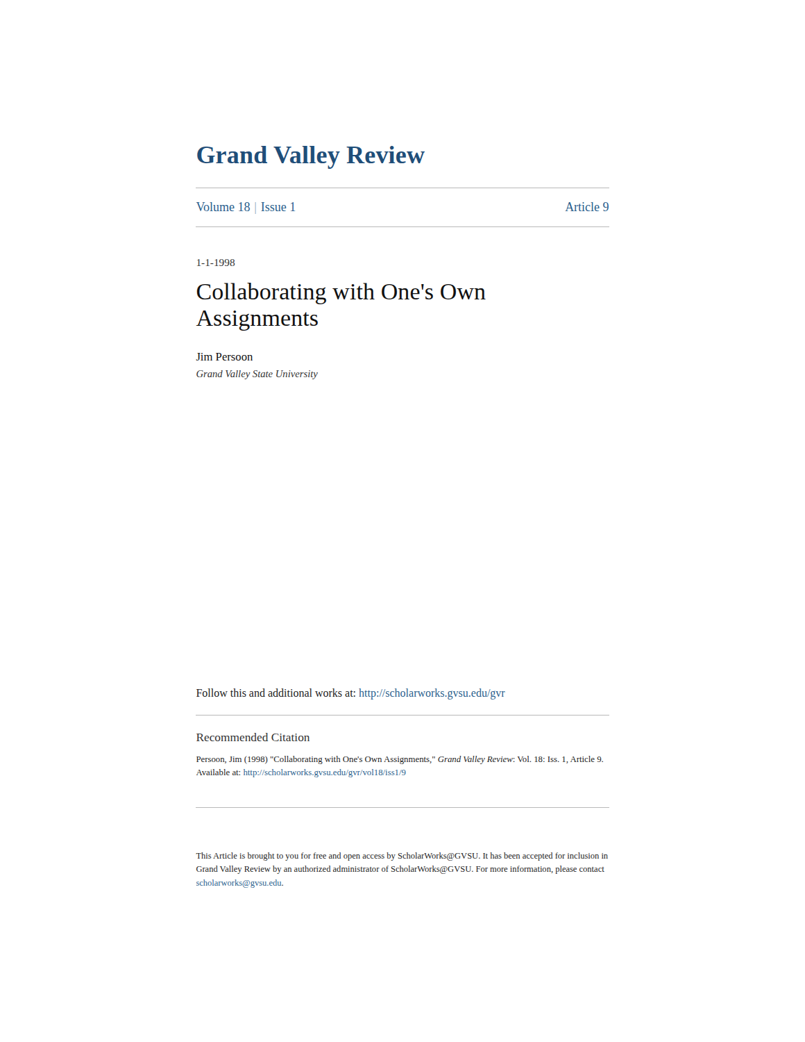Grand Valley Review
Volume 18|Issue 1
Article 9
1-1-1998
Collaborating with One's Own Assignments
Jim Persoon
Grand Valley State University
Follow this and additional works at: http://scholarworks.gvsu.edu/gvr
Recommended Citation
Persoon, Jim (1998) "Collaborating with One's Own Assignments," Grand Valley Review: Vol. 18: Iss. 1, Article 9.
Available at: http://scholarworks.gvsu.edu/gvr/vol18/iss1/9
This Article is brought to you for free and open access by ScholarWorks@GVSU. It has been accepted for inclusion in Grand Valley Review by an authorized administrator of ScholarWorks@GVSU. For more information, please contact scholarworks@gvsu.edu.